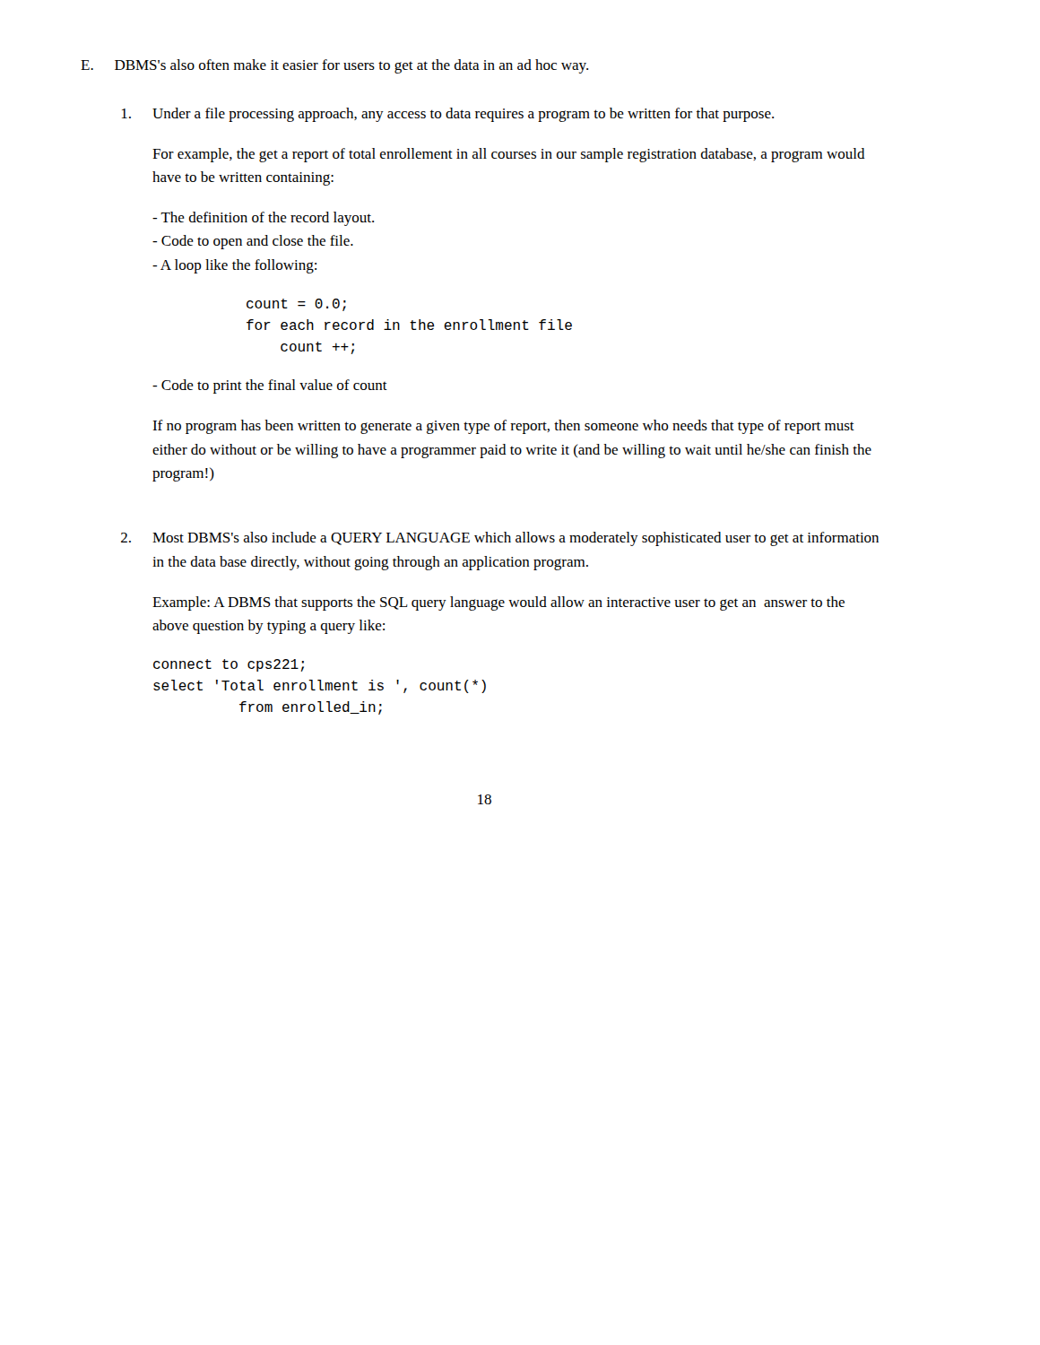E. DBMS's also often make it easier for users to get at the data in an ad hoc way.
1.
Under a file processing approach, any access to data requires a program to be written for that purpose.
For example, the get a report of total enrollement in all courses in our sample registration database, a program would have to be written containing:
- The definition of the record layout.
- Code to open and close the file.
- A loop like the following:
count = 0.0;
for each record in the enrollment file
    count ++;
- Code to print the final value of count
If no program has been written to generate a given type of report, then someone who needs that type of report must either do without or be willing to have a programmer paid to write it (and be willing to wait until he/she can finish the program!)
2.
Most DBMS's also include a QUERY LANGUAGE which allows a moderately sophisticated user to get at information in the data base directly, without going through an application program.
Example: A DBMS that supports the SQL query language would allow an interactive user to get an answer to the above question by typing a query like:
connect to cps221;
select 'Total enrollment is ', count(*)
          from enrolled_in;
18